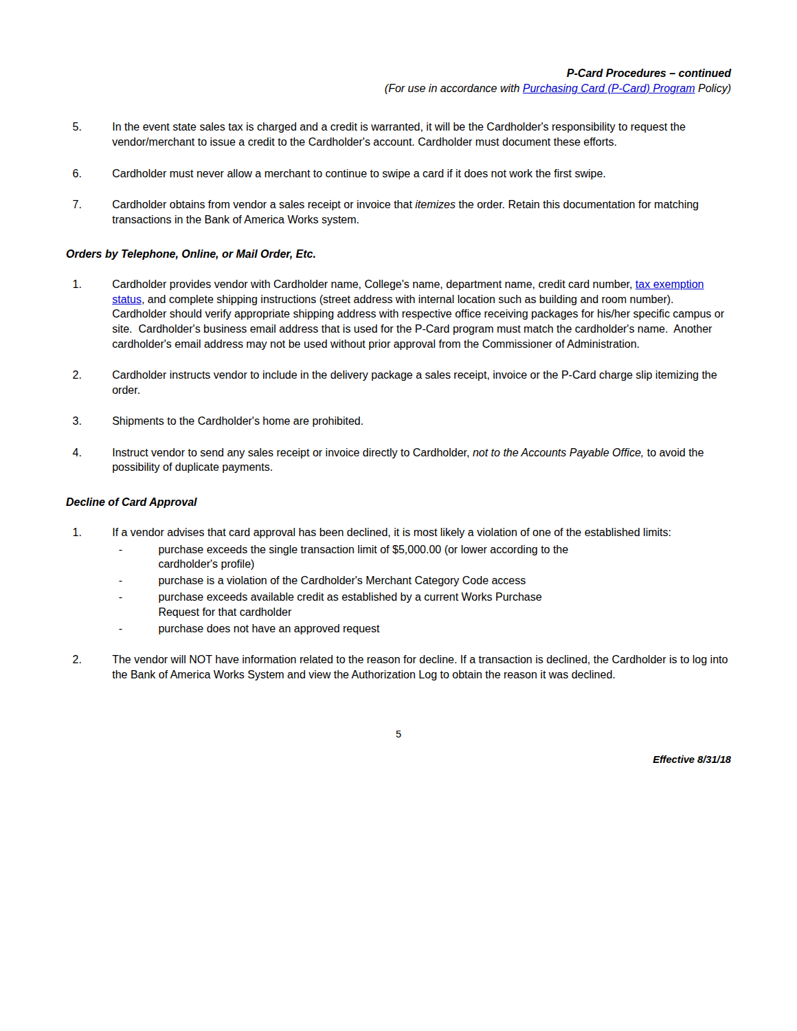P-Card Procedures – continued
(For use in accordance with Purchasing Card (P-Card) Program Policy)
In the event state sales tax is charged and a credit is warranted, it will be the Cardholder's responsibility to request the vendor/merchant to issue a credit to the Cardholder's account. Cardholder must document these efforts.
Cardholder must never allow a merchant to continue to swipe a card if it does not work the first swipe.
Cardholder obtains from vendor a sales receipt or invoice that itemizes the order. Retain this documentation for matching transactions in the Bank of America Works system.
Orders by Telephone, Online, or Mail Order, Etc.
Cardholder provides vendor with Cardholder name, College's name, department name, credit card number, tax exemption status, and complete shipping instructions (street address with internal location such as building and room number). Cardholder should verify appropriate shipping address with respective office receiving packages for his/her specific campus or site. Cardholder's business email address that is used for the P-Card program must match the cardholder's name. Another cardholder's email address may not be used without prior approval from the Commissioner of Administration.
Cardholder instructs vendor to include in the delivery package a sales receipt, invoice or the P-Card charge slip itemizing the order.
Shipments to the Cardholder's home are prohibited.
Instruct vendor to send any sales receipt or invoice directly to Cardholder, not to the Accounts Payable Office, to avoid the possibility of duplicate payments.
Decline of Card Approval
If a vendor advises that card approval has been declined, it is most likely a violation of one of the established limits:
purchase exceeds the single transaction limit of $5,000.00 (or lower according to the cardholder's profile)
purchase is a violation of the Cardholder's Merchant Category Code access
purchase exceeds available credit as established by a current Works Purchase Request for that cardholder
purchase does not have an approved request
The vendor will NOT have information related to the reason for decline. If a transaction is declined, the Cardholder is to log into the Bank of America Works System and view the Authorization Log to obtain the reason it was declined.
5
Effective 8/31/18